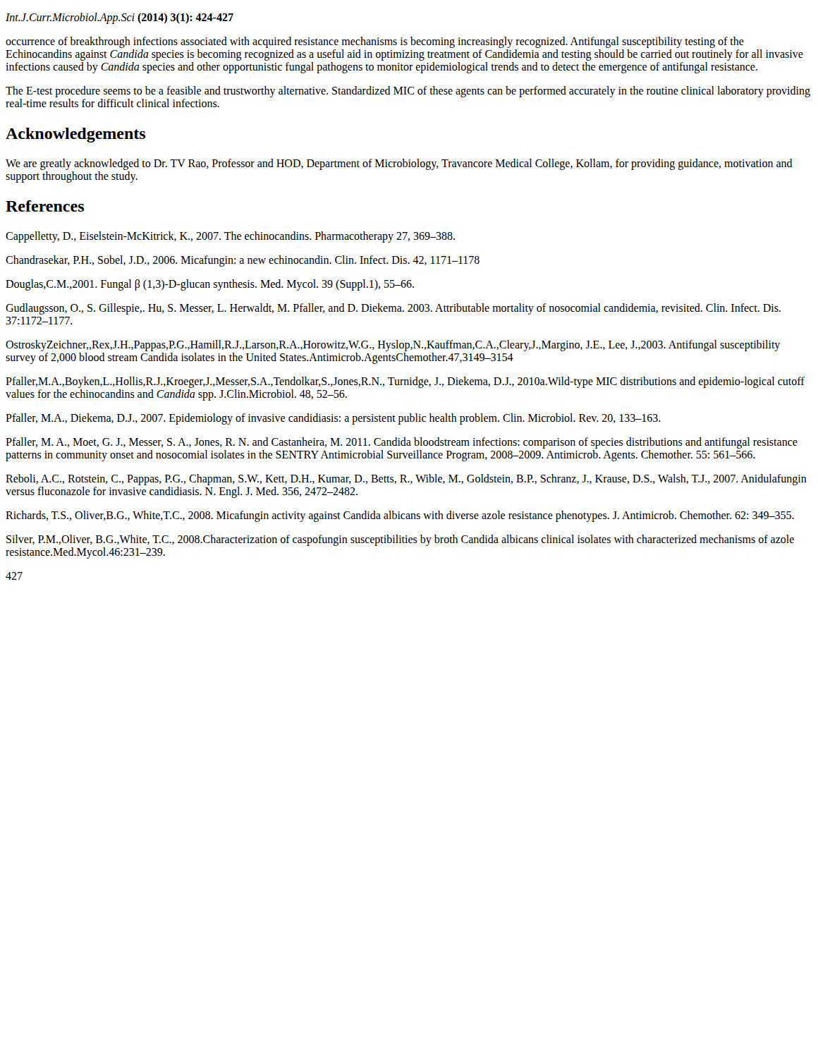Int.J.Curr.Microbiol.App.Sci (2014) 3(1): 424-427
occurrence of breakthrough infections associated with acquired resistance mechanisms is becoming increasingly recognized. Antifungal susceptibility testing of the Echinocandins against Candida species is becoming recognized as a useful aid in optimizing treatment of Candidemia and testing should be carried out routinely for all invasive infections caused by Candida species and other opportunistic fungal pathogens to monitor epidemiological trends and to detect the emergence of antifungal resistance.
The E-test procedure seems to be a feasible and trustworthy alternative. Standardized MIC of these agents can be performed accurately in the routine clinical laboratory providing real-time results for difficult clinical infections.
Acknowledgements
We are greatly acknowledged to Dr. TV Rao, Professor and HOD, Department of Microbiology, Travancore Medical College, Kollam, for providing guidance, motivation and support throughout the study.
References
Cappelletty, D., Eiselstein-McKitrick, K., 2007. The echinocandins. Pharmacotherapy 27, 369–388.
Chandrasekar, P.H., Sobel, J.D., 2006. Micafungin: a new echinocandin. Clin. Infect. Dis. 42, 1171–1178
Douglas,C.M.,2001. Fungal β (1,3)-D-glucan synthesis. Med. Mycol. 39 (Suppl.1), 55–66.
Gudlaugsson, O., S. Gillespie,. Hu, S. Messer, L. Herwaldt, M. Pfaller, and D. Diekema. 2003. Attributable mortality of nosocomial candidemia, revisited. Clin. Infect. Dis. 37:1172–1177.
OstroskyZeichner,,Rex,J.H.,Pappas,P.G.,Hamill,R.J.,Larson,R.A.,Horowitz,W.G., Hyslop,N.,Kauffman,C.A.,Cleary,J.,Margino, J.E., Lee, J.,2003. Antifungal susceptibility survey of 2,000 blood stream Candida isolates in the United States.Antimicrob.AgentsChemother.47,3149–3154
Pfaller,M.A.,Boyken,L.,Hollis,R.J.,Kroeger,J.,Messer,S.A.,Tendolkar,S.,Jones,R.N., Turnidge, J., Diekema, D.J., 2010a.Wild-type MIC distributions and epidemio-logical cutoff values for the echinocandins and Candida spp. J.Clin.Microbiol. 48, 52–56.
Pfaller, M.A., Diekema, D.J., 2007. Epidemiology of invasive candidiasis: a persistent public health problem. Clin. Microbiol. Rev. 20, 133–163.
Pfaller, M. A., Moet, G. J., Messer, S. A., Jones, R. N. and Castanheira, M. 2011. Candida bloodstream infections: comparison of species distributions and antifungal resistance patterns in community onset and nosocomial isolates in the SENTRY Antimicrobial Surveillance Program, 2008–2009. Antimicrob. Agents. Chemother. 55: 561–566.
Reboli, A.C., Rotstein, C., Pappas, P.G., Chapman, S.W., Kett, D.H., Kumar, D., Betts, R., Wible, M., Goldstein, B.P., Schranz, J., Krause, D.S., Walsh, T.J., 2007. Anidulafungin versus fluconazole for invasive candidiasis. N. Engl. J. Med. 356, 2472–2482.
Richards, T.S., Oliver,B.G., White,T.C., 2008. Micafungin activity against Candida albicans with diverse azole resistance phenotypes. J. Antimicrob. Chemother. 62: 349–355.
Silver, P.M.,Oliver, B.G.,White, T.C., 2008.Characterization of caspofungin susceptibilities by broth Candida albicans clinical isolates with characterized mechanisms of azole resistance.Med.Mycol.46:231–239.
427